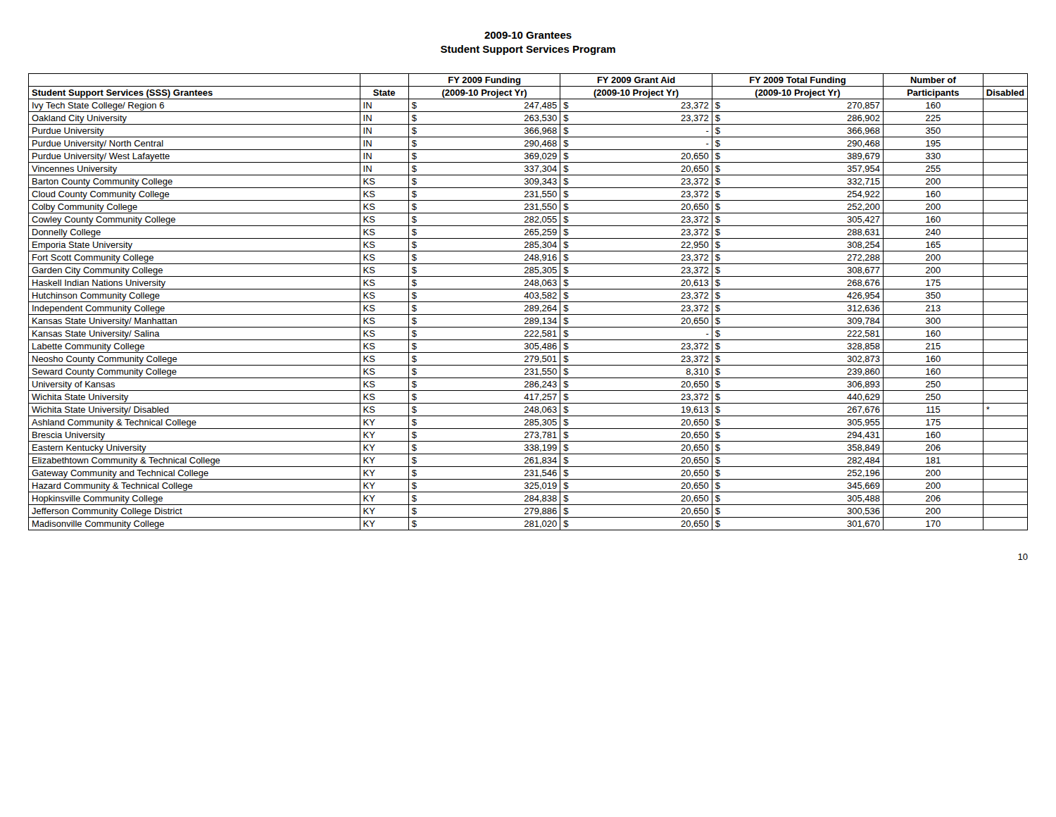2009-10 Grantees
Student Support Services Program
| | | FY 2009 Funding | FY 2009 Grant Aid | FY 2009 Total Funding | Number of | |
| --- | --- | --- | --- | --- | --- | --- |
| Student Support Services (SSS) Grantees | State | (2009-10 Project Yr) | (2009-10 Project Yr) | (2009-10 Project Yr) | Participants | Disabled |
| Ivy Tech State College/ Region 6 | IN | $ | 247,485 | $ | 23,372 | $ | 270,857 | 160 | |
| Oakland City University | IN | $ | 263,530 | $ | 23,372 | $ | 286,902 | 225 | |
| Purdue University | IN | $ | 366,968 | $ | - | $ | 366,968 | 350 | |
| Purdue University/ North Central | IN | $ | 290,468 | $ | - | $ | 290,468 | 195 | |
| Purdue University/ West Lafayette | IN | $ | 369,029 | $ | 20,650 | $ | 389,679 | 330 | |
| Vincennes University | IN | $ | 337,304 | $ | 20,650 | $ | 357,954 | 255 | |
| Barton County Community College | KS | $ | 309,343 | $ | 23,372 | $ | 332,715 | 200 | |
| Cloud County Community College | KS | $ | 231,550 | $ | 23,372 | $ | 254,922 | 160 | |
| Colby Community College | KS | $ | 231,550 | $ | 20,650 | $ | 252,200 | 200 | |
| Cowley County Community College | KS | $ | 282,055 | $ | 23,372 | $ | 305,427 | 160 | |
| Donnelly College | KS | $ | 265,259 | $ | 23,372 | $ | 288,631 | 240 | |
| Emporia State University | KS | $ | 285,304 | $ | 22,950 | $ | 308,254 | 165 | |
| Fort Scott Community College | KS | $ | 248,916 | $ | 23,372 | $ | 272,288 | 200 | |
| Garden City Community College | KS | $ | 285,305 | $ | 23,372 | $ | 308,677 | 200 | |
| Haskell Indian Nations University | KS | $ | 248,063 | $ | 20,613 | $ | 268,676 | 175 | |
| Hutchinson Community College | KS | $ | 403,582 | $ | 23,372 | $ | 426,954 | 350 | |
| Independent Community College | KS | $ | 289,264 | $ | 23,372 | $ | 312,636 | 213 | |
| Kansas State University/ Manhattan | KS | $ | 289,134 | $ | 20,650 | $ | 309,784 | 300 | |
| Kansas State University/ Salina | KS | $ | 222,581 | $ | - | $ | 222,581 | 160 | |
| Labette Community College | KS | $ | 305,486 | $ | 23,372 | $ | 328,858 | 215 | |
| Neosho County Community College | KS | $ | 279,501 | $ | 23,372 | $ | 302,873 | 160 | |
| Seward County Community College | KS | $ | 231,550 | $ | 8,310 | $ | 239,860 | 160 | |
| University of Kansas | KS | $ | 286,243 | $ | 20,650 | $ | 306,893 | 250 | |
| Wichita State University | KS | $ | 417,257 | $ | 23,372 | $ | 440,629 | 250 | |
| Wichita State University/ Disabled | KS | $ | 248,063 | $ | 19,613 | $ | 267,676 | 115 | * |
| Ashland Community & Technical College | KY | $ | 285,305 | $ | 20,650 | $ | 305,955 | 175 | |
| Brescia University | KY | $ | 273,781 | $ | 20,650 | $ | 294,431 | 160 | |
| Eastern Kentucky University | KY | $ | 338,199 | $ | 20,650 | $ | 358,849 | 206 | |
| Elizabethtown Community & Technical College | KY | $ | 261,834 | $ | 20,650 | $ | 282,484 | 181 | |
| Gateway Community and Technical College | KY | $ | 231,546 | $ | 20,650 | $ | 252,196 | 200 | |
| Hazard Community & Technical College | KY | $ | 325,019 | $ | 20,650 | $ | 345,669 | 200 | |
| Hopkinsville Community College | KY | $ | 284,838 | $ | 20,650 | $ | 305,488 | 206 | |
| Jefferson Community College District | KY | $ | 279,886 | $ | 20,650 | $ | 300,536 | 200 | |
| Madisonville Community College | KY | $ | 281,020 | $ | 20,650 | $ | 301,670 | 170 | |
10